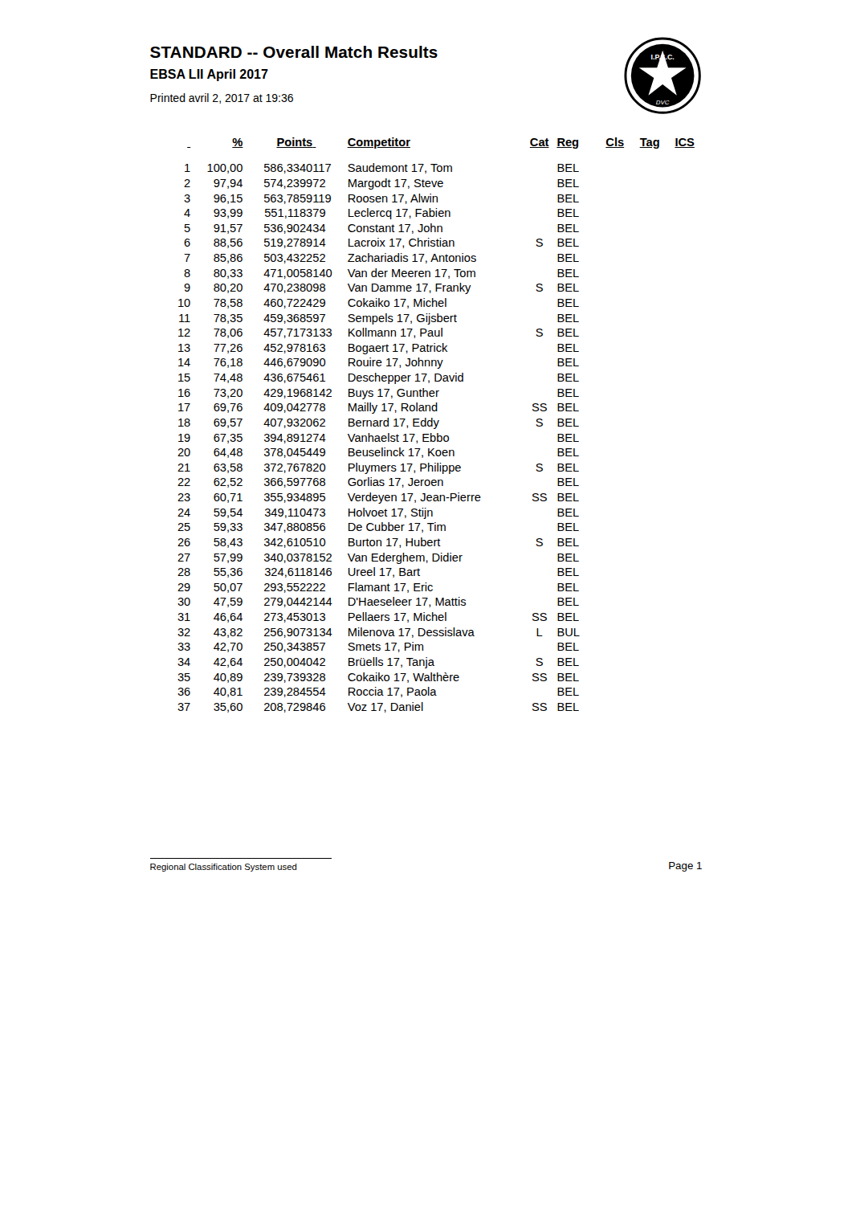I.P.S.C. DVC
STANDARD -- Overall Match Results
EBSA LII April 2017
Printed avril 2, 2017 at 19:36
| | % | Points | | Competitor | Cat | Reg | Cls | Tag | ICS |
| --- | --- | --- | --- | --- | --- | --- | --- | --- | --- |
| 1 | 100,00 | 586,3340 | 117 | Saudemont 17, Tom | | BEL | | | |
| 2 | 97,94 | 574,2399 | 72 | Margodt 17, Steve | | BEL | | | |
| 3 | 96,15 | 563,7859 | 119 | Roosen 17, Alwin | | BEL | | | |
| 4 | 93,99 | 551,1183 | 79 | Leclercq 17, Fabien | | BEL | | | |
| 5 | 91,57 | 536,9024 | 34 | Constant 17, John | | BEL | | | |
| 6 | 88,56 | 519,2789 | 14 | Lacroix 17, Christian | S | BEL | | | |
| 7 | 85,86 | 503,4322 | 52 | Zachariadis 17, Antonios | | BEL | | | |
| 8 | 80,33 | 471,0058 | 140 | Van der Meeren 17, Tom | | BEL | | | |
| 9 | 80,20 | 470,2380 | 98 | Van Damme 17, Franky | S | BEL | | | |
| 10 | 78,58 | 460,7224 | 29 | Cokaiko 17, Michel | | BEL | | | |
| 11 | 78,35 | 459,3685 | 97 | Sempels 17, Gijsbert | | BEL | | | |
| 12 | 78,06 | 457,7173 | 133 | Kollmann 17, Paul | S | BEL | | | |
| 13 | 77,26 | 452,9781 | 63 | Bogaert 17, Patrick | | BEL | | | |
| 14 | 76,18 | 446,6790 | 90 | Rouire 17, Johnny | | BEL | | | |
| 15 | 74,48 | 436,6754 | 61 | Deschepper 17, David | | BEL | | | |
| 16 | 73,20 | 429,1968 | 142 | Buys 17, Gunther | | BEL | | | |
| 17 | 69,76 | 409,0427 | 78 | Mailly 17, Roland | SS | BEL | | | |
| 18 | 69,57 | 407,9320 | 62 | Bernard 17, Eddy | S | BEL | | | |
| 19 | 67,35 | 394,8912 | 74 | Vanhaelst 17, Ebbo | | BEL | | | |
| 20 | 64,48 | 378,0454 | 49 | Beuselinck 17, Koen | | BEL | | | |
| 21 | 63,58 | 372,7678 | 20 | Pluymers 17, Philippe | S | BEL | | | |
| 22 | 62,52 | 366,5977 | 68 | Gorlias 17, Jeroen | | BEL | | | |
| 23 | 60,71 | 355,9348 | 95 | Verdeyen 17, Jean-Pierre | SS | BEL | | | |
| 24 | 59,54 | 349,1104 | 73 | Holvoet 17, Stijn | | BEL | | | |
| 25 | 59,33 | 347,8808 | 56 | De Cubber 17, Tim | | BEL | | | |
| 26 | 58,43 | 342,6105 | 10 | Burton 17, Hubert | S | BEL | | | |
| 27 | 57,99 | 340,0378 | 152 | Van Ederghem, Didier | | BEL | | | |
| 28 | 55,36 | 324,6118 | 146 | Ureel 17, Bart | | BEL | | | |
| 29 | 50,07 | 293,5522 | 22 | Flamant 17, Eric | | BEL | | | |
| 30 | 47,59 | 279,0442 | 144 | D'Haeseleer 17, Mattis | | BEL | | | |
| 31 | 46,64 | 273,4530 | 13 | Pellaers 17, Michel | SS | BEL | | | |
| 32 | 43,82 | 256,9073 | 134 | Milenova 17, Dessislava | L | BUL | | | |
| 33 | 42,70 | 250,3438 | 57 | Smets 17, Pim | | BEL | | | |
| 34 | 42,64 | 250,0040 | 42 | Brüells 17, Tanja | S | BEL | | | |
| 35 | 40,89 | 239,7393 | 28 | Cokaiko 17, Walthère | SS | BEL | | | |
| 36 | 40,81 | 239,2845 | 54 | Roccia 17, Paola | | BEL | | | |
| 37 | 35,60 | 208,7298 | 46 | Voz 17, Daniel | SS | BEL | | | |
Regional Classification System used
Page 1